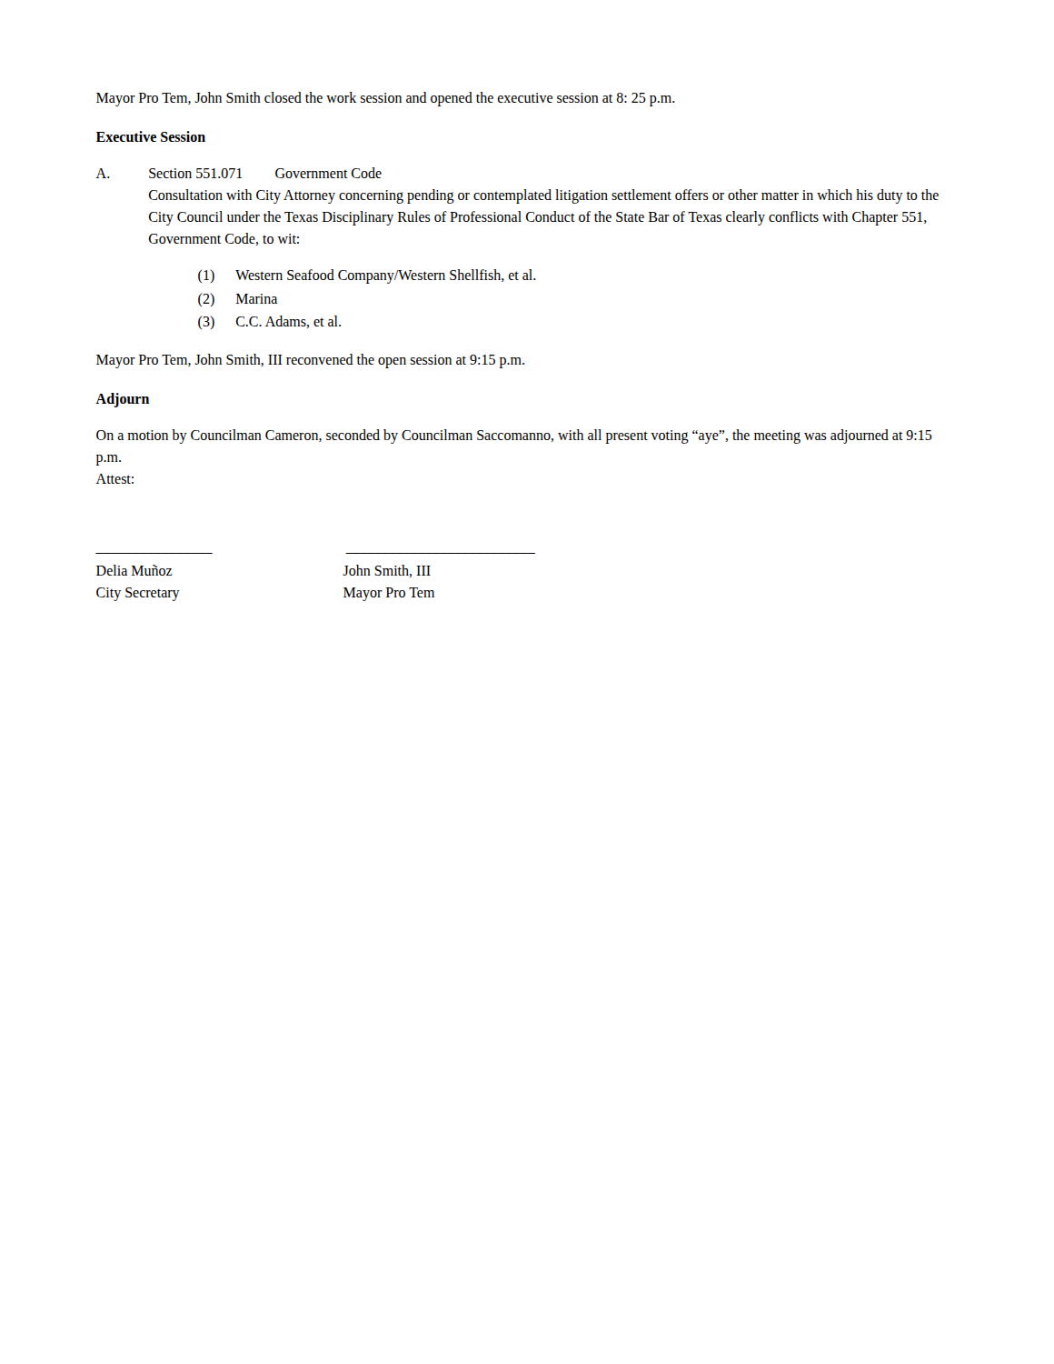Mayor Pro Tem, John Smith closed the work session and opened the executive session at 8: 25 p.m.
Executive Session
A.
Section 551.071 Government Code
Consultation with City Attorney concerning pending or contemplated litigation settlement offers or other matter in which his duty to the City Council under the Texas Disciplinary Rules of Professional Conduct of the State Bar of Texas clearly conflicts with Chapter 551, Government Code, to wit:
(1) Western Seafood Company/Western Shellfish, et al.
(2) Marina
(3) C.C. Adams, et al.
Mayor Pro Tem, John Smith, III reconvened the open session at 9:15 p.m.
Adjourn
On a motion by Councilman Cameron, seconded by Councilman Saccomanno, with all present voting “aye”, the meeting was adjourned at 9:15 p.m.
Attest:
________________
__________________________
Delia Muñoz
John Smith, III
City Secretary
Mayor Pro Tem